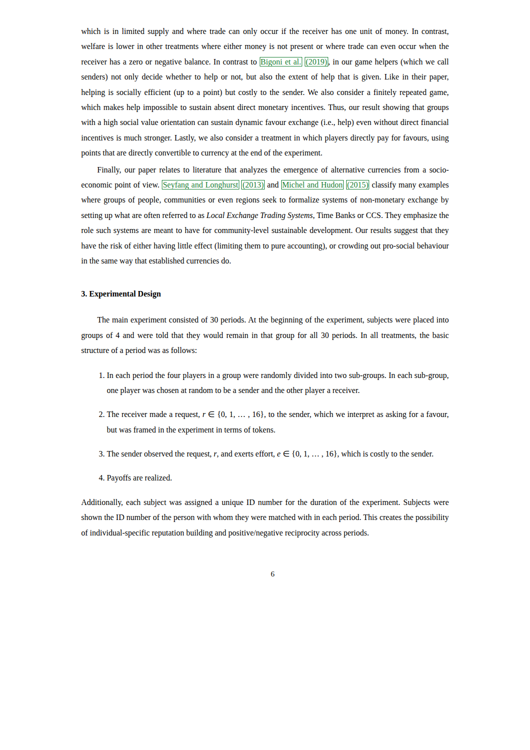which is in limited supply and where trade can only occur if the receiver has one unit of money. In contrast, welfare is lower in other treatments where either money is not present or where trade can even occur when the receiver has a zero or negative balance. In contrast to Bigoni et al. (2019), in our game helpers (which we call senders) not only decide whether to help or not, but also the extent of help that is given. Like in their paper, helping is socially efficient (up to a point) but costly to the sender. We also consider a finitely repeated game, which makes help impossible to sustain absent direct monetary incentives. Thus, our result showing that groups with a high social value orientation can sustain dynamic favour exchange (i.e., help) even without direct financial incentives is much stronger. Lastly, we also consider a treatment in which players directly pay for favours, using points that are directly convertible to currency at the end of the experiment.
Finally, our paper relates to literature that analyzes the emergence of alternative currencies from a socio-economic point of view. Seyfang and Longhurst (2013) and Michel and Hudon (2015) classify many examples where groups of people, communities or even regions seek to formalize systems of non-monetary exchange by setting up what are often referred to as Local Exchange Trading Systems, Time Banks or CCS. They emphasize the role such systems are meant to have for community-level sustainable development. Our results suggest that they have the risk of either having little effect (limiting them to pure accounting), or crowding out pro-social behaviour in the same way that established currencies do.
3. Experimental Design
The main experiment consisted of 30 periods. At the beginning of the experiment, subjects were placed into groups of 4 and were told that they would remain in that group for all 30 periods. In all treatments, the basic structure of a period was as follows:
In each period the four players in a group were randomly divided into two sub-groups. In each sub-group, one player was chosen at random to be a sender and the other player a receiver.
The receiver made a request, r ∈ {0, 1, … , 16}, to the sender, which we interpret as asking for a favour, but was framed in the experiment in terms of tokens.
The sender observed the request, r, and exerts effort, e ∈ {0, 1, … , 16}, which is costly to the sender.
Payoffs are realized.
Additionally, each subject was assigned a unique ID number for the duration of the experiment. Subjects were shown the ID number of the person with whom they were matched with in each period. This creates the possibility of individual-specific reputation building and positive/negative reciprocity across periods.
6